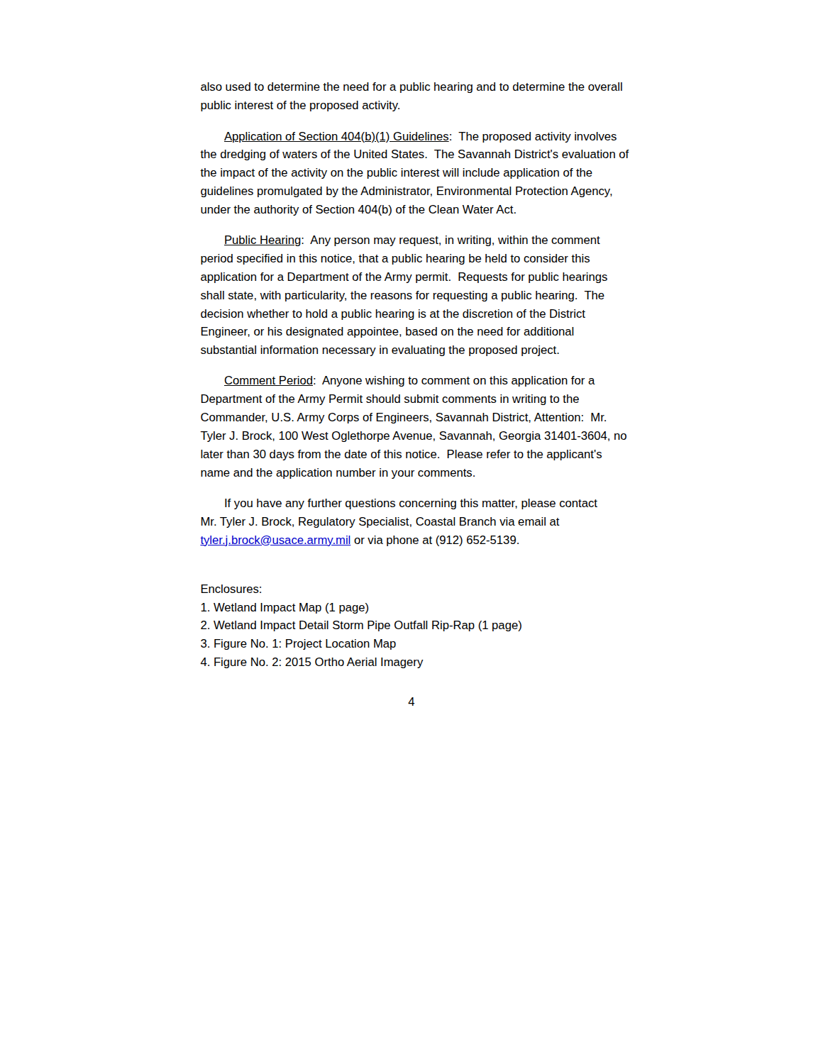also used to determine the need for a public hearing and to determine the overall public interest of the proposed activity.
Application of Section 404(b)(1) Guidelines: The proposed activity involves the dredging of waters of the United States. The Savannah District's evaluation of the impact of the activity on the public interest will include application of the guidelines promulgated by the Administrator, Environmental Protection Agency, under the authority of Section 404(b) of the Clean Water Act.
Public Hearing: Any person may request, in writing, within the comment period specified in this notice, that a public hearing be held to consider this application for a Department of the Army permit. Requests for public hearings shall state, with particularity, the reasons for requesting a public hearing. The decision whether to hold a public hearing is at the discretion of the District Engineer, or his designated appointee, based on the need for additional substantial information necessary in evaluating the proposed project.
Comment Period: Anyone wishing to comment on this application for a Department of the Army Permit should submit comments in writing to the Commander, U.S. Army Corps of Engineers, Savannah District, Attention: Mr. Tyler J. Brock, 100 West Oglethorpe Avenue, Savannah, Georgia 31401-3604, no later than 30 days from the date of this notice. Please refer to the applicant's name and the application number in your comments.
If you have any further questions concerning this matter, please contact
Mr. Tyler J. Brock, Regulatory Specialist, Coastal Branch via email at
tyler.j.brock@usace.army.mil or via phone at (912) 652-5139.
Enclosures:
1. Wetland Impact Map (1 page)
2. Wetland Impact Detail Storm Pipe Outfall Rip-Rap (1 page)
3. Figure No. 1: Project Location Map
4. Figure No. 2: 2015 Ortho Aerial Imagery
4